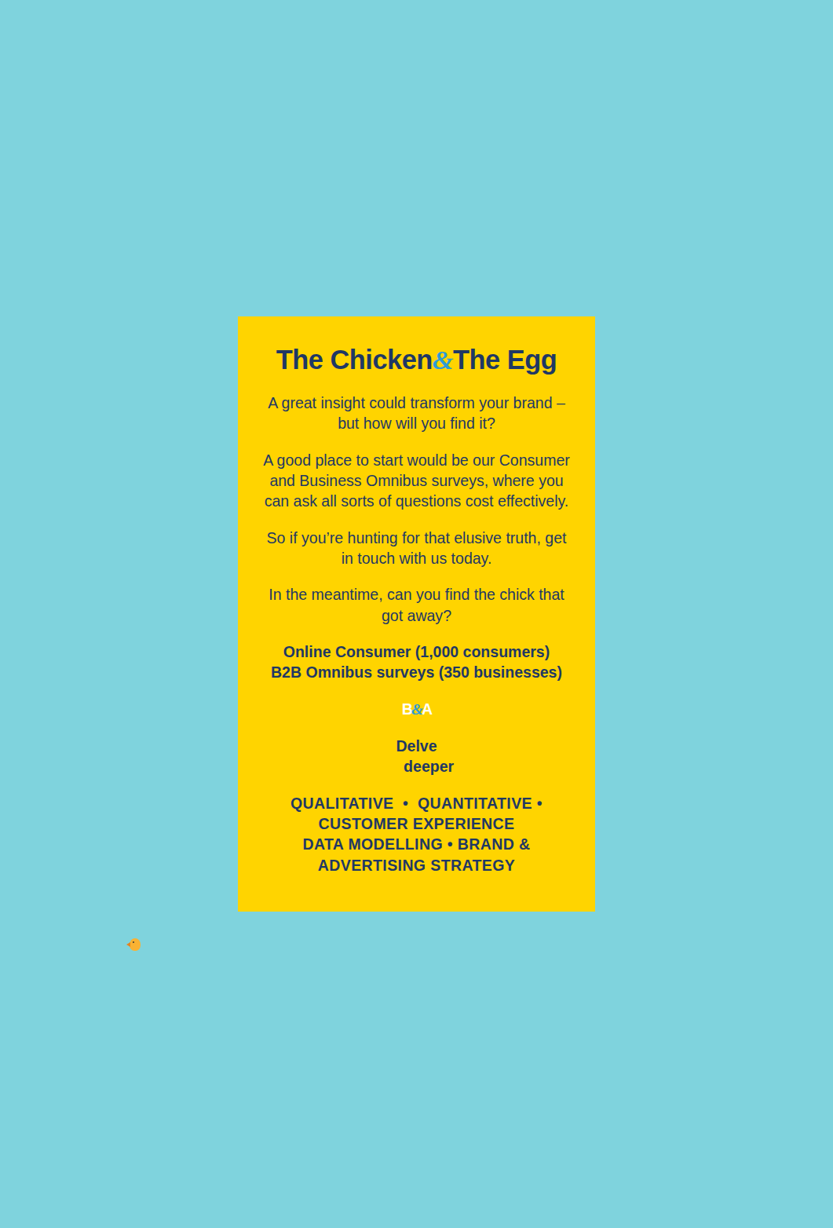The Chicken&The Egg
A great insight could transform your brand – but how will you find it?
A good place to start would be our Consumer and Business Omnibus surveys, where you can ask all sorts of questions cost effectively.
So if you’re hunting for that elusive truth, get in touch with us today.
In the meantime, can you find the chick that got away?
Online Consumer (1,000 consumers)
B2B Omnibus surveys (350 businesses)
B&A
Delve deeper
QUALITATIVE • QUANTITATIVE • CUSTOMER EXPERIENCE
DATA MODELLING • BRAND & ADVERTISING STRATEGY